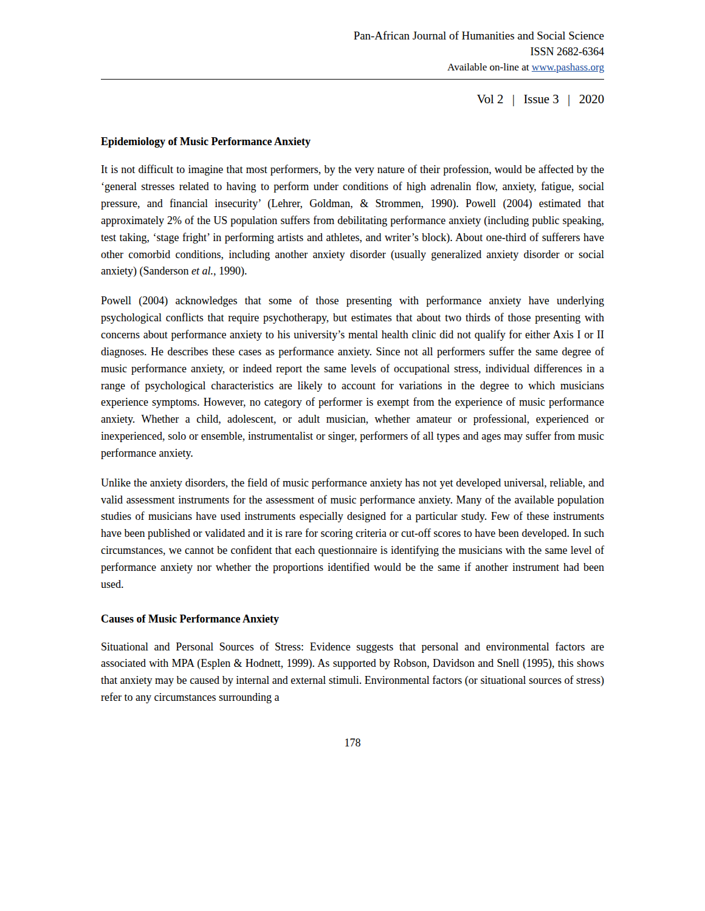Pan-African Journal of Humanities and Social Science
ISSN 2682-6364
Available on-line at www.pashass.org
Vol 2 | Issue 3 | 2020
Epidemiology of Music Performance Anxiety
It is not difficult to imagine that most performers, by the very nature of their profession, would be affected by the ‘general stresses related to having to perform under conditions of high adrenalin flow, anxiety, fatigue, social pressure, and financial insecurity’ (Lehrer, Goldman, & Strommen, 1990). Powell (2004) estimated that approximately 2% of the US population suffers from debilitating performance anxiety (including public speaking, test taking, ‘stage fright’ in performing artists and athletes, and writer’s block). About one-third of sufferers have other comorbid conditions, including another anxiety disorder (usually generalized anxiety disorder or social anxiety) (Sanderson et al., 1990).
Powell (2004) acknowledges that some of those presenting with performance anxiety have underlying psychological conflicts that require psychotherapy, but estimates that about two thirds of those presenting with concerns about performance anxiety to his university’s mental health clinic did not qualify for either Axis I or II diagnoses. He describes these cases as performance anxiety. Since not all performers suffer the same degree of music performance anxiety, or indeed report the same levels of occupational stress, individual differences in a range of psychological characteristics are likely to account for variations in the degree to which musicians experience symptoms. However, no category of performer is exempt from the experience of music performance anxiety. Whether a child, adolescent, or adult musician, whether amateur or professional, experienced or inexperienced, solo or ensemble, instrumentalist or singer, performers of all types and ages may suffer from music performance anxiety.
Unlike the anxiety disorders, the field of music performance anxiety has not yet developed universal, reliable, and valid assessment instruments for the assessment of music performance anxiety. Many of the available population studies of musicians have used instruments especially designed for a particular study. Few of these instruments have been published or validated and it is rare for scoring criteria or cut-off scores to have been developed. In such circumstances, we cannot be confident that each questionnaire is identifying the musicians with the same level of performance anxiety nor whether the proportions identified would be the same if another instrument had been used.
Causes of Music Performance Anxiety
Situational and Personal Sources of Stress: Evidence suggests that personal and environmental factors are associated with MPA (Esplen & Hodnett, 1999). As supported by Robson, Davidson and Snell (1995), this shows that anxiety may be caused by internal and external stimuli. Environmental factors (or situational sources of stress) refer to any circumstances surrounding a
178